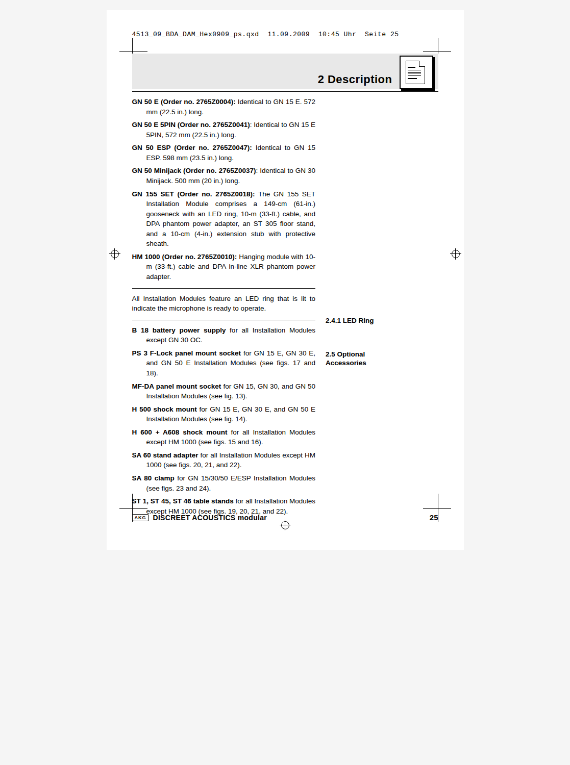4513_09_BDA_DAM_Hex0909_ps.qxd 11.09.2009 10:45 Uhr Seite 25
2 Description
GN 50 E (Order no. 2765Z0004): Identical to GN 15 E. 572 mm (22.5 in.) long.
GN 50 E 5PIN (Order no. 2765Z0041): Identical to GN 15 E 5PIN, 572 mm (22.5 in.) long.
GN 50 ESP (Order no. 2765Z0047): Identical to GN 15 ESP. 598 mm (23.5 in.) long.
GN 50 Minijack (Order no. 2765Z0037): Identical to GN 30 Minijack. 500 mm (20 in.) long.
GN 155 SET (Order no. 2765Z0018): The GN 155 SET Installation Module comprises a 149-cm (61-in.) gooseneck with an LED ring, 10-m (33-ft.) cable, and DPA phantom power adapter, an ST 305 floor stand, and a 10-cm (4-in.) extension stub with protective sheath.
HM 1000 (Order no. 2765Z0010): Hanging module with 10-m (33-ft.) cable and DPA in-line XLR phantom power adapter.
All Installation Modules feature an LED ring that is lit to indicate the microphone is ready to operate.
B 18 battery power supply for all Installation Modules except GN 30 OC.
PS 3 F-Lock panel mount socket for GN 15 E, GN 30 E, and GN 50 E Installation Modules (see figs. 17 and 18).
MF-DA panel mount socket for GN 15, GN 30, and GN 50 Installation Modules (see fig. 13).
H 500 shock mount for GN 15 E, GN 30 E, and GN 50 E Installation Modules (see fig. 14).
H 600 + A608 shock mount for all Installation Modules except HM 1000 (see figs. 15 and 16).
SA 60 stand adapter for all Installation Modules except HM 1000 (see figs. 20, 21, and 22).
SA 80 clamp for GN 15/30/50 E/ESP Installation Modules (see figs. 23 and 24).
ST 1, ST 45, ST 46 table stands for all Installation Modules except HM 1000 (see figs. 19, 20, 21, and 22).
2.4.1 LED Ring
2.5 Optional
Accessories
AKG DISCREET ACOUSTICS modular
25